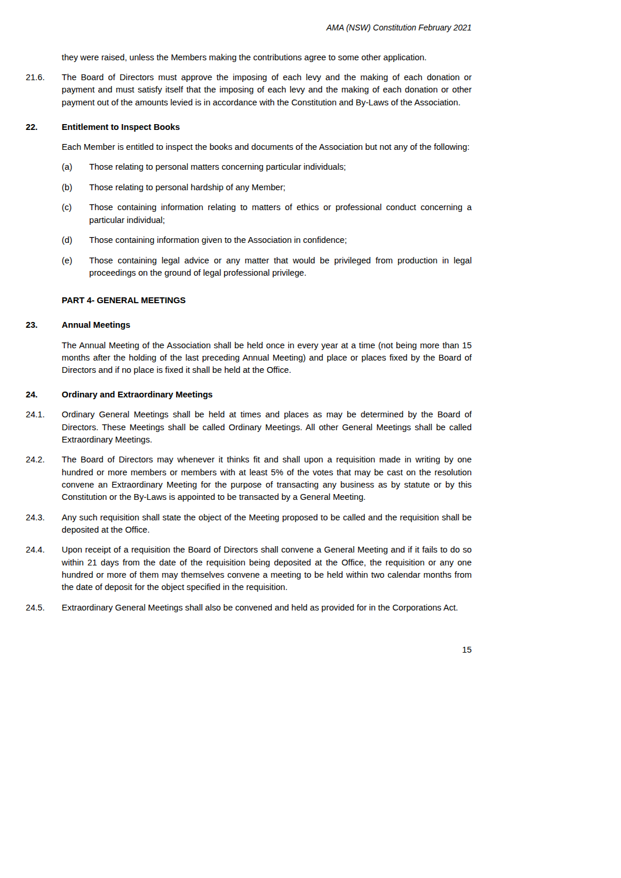AMA (NSW) Constitution February 2021
they were raised, unless the Members making the contributions agree to some other application.
21.6.
The Board of Directors must approve the imposing of each levy and the making of each donation or payment and must satisfy itself that the imposing of each levy and the making of each donation or other payment out of the amounts levied is in accordance with the Constitution and By-Laws of the Association.
22.
Entitlement to Inspect Books
Each Member is entitled to inspect the books and documents of the Association but not any of the following:
(a)
Those relating to personal matters concerning particular individuals;
(b)
Those relating to personal hardship of any Member;
(c)
Those containing information relating to matters of ethics or professional conduct concerning a particular individual;
(d)
Those containing information given to the Association in confidence;
(e)
Those containing legal advice or any matter that would be privileged from production in legal proceedings on the ground of legal professional privilege.
PART 4- GENERAL MEETINGS
23.
Annual Meetings
The Annual Meeting of the Association shall be held once in every year at a time (not being more than 15 months after the holding of the last preceding Annual Meeting) and place or places fixed by the Board of Directors and if no place is fixed it shall be held at the Office.
24.
Ordinary and Extraordinary Meetings
24.1.
Ordinary General Meetings shall be held at times and places as may be determined by the Board of Directors. These Meetings shall be called Ordinary Meetings. All other General Meetings shall be called Extraordinary Meetings.
24.2.
The Board of Directors may whenever it thinks fit and shall upon a requisition made in writing by one hundred or more members or members with at least 5% of the votes that may be cast on the resolution convene an Extraordinary Meeting for the purpose of transacting any business as by statute or by this Constitution or the By-Laws is appointed to be transacted by a General Meeting.
24.3.
Any such requisition shall state the object of the Meeting proposed to be called and the requisition shall be deposited at the Office.
24.4.
Upon receipt of a requisition the Board of Directors shall convene a General Meeting and if it fails to do so within 21 days from the date of the requisition being deposited at the Office, the requisition or any one hundred or more of them may themselves convene a meeting to be held within two calendar months from the date of deposit for the object specified in the requisition.
24.5.
Extraordinary General Meetings shall also be convened and held as provided for in the Corporations Act.
15